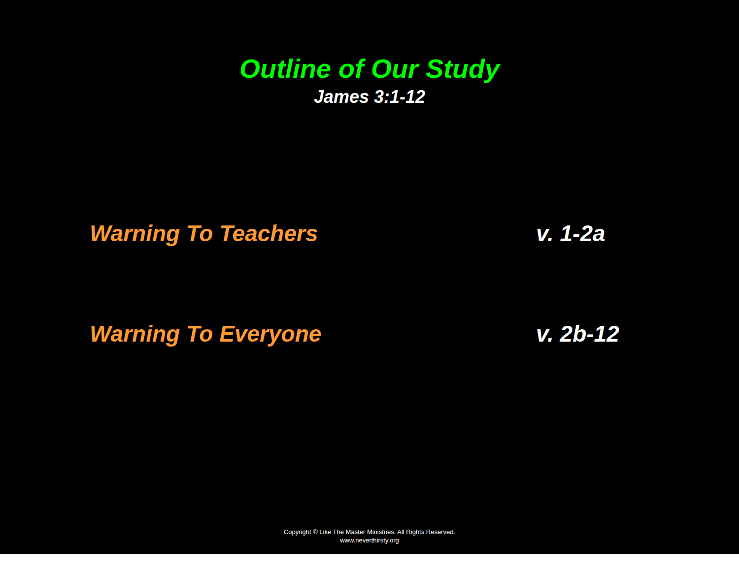Outline of Our Study
James 3:1-12
Warning To Teachers v. 1-2a
Warning To Everyone v. 2b-12
Copyright © Like The Master Ministries. All Rights Reserved.
www.neverthirsty.org